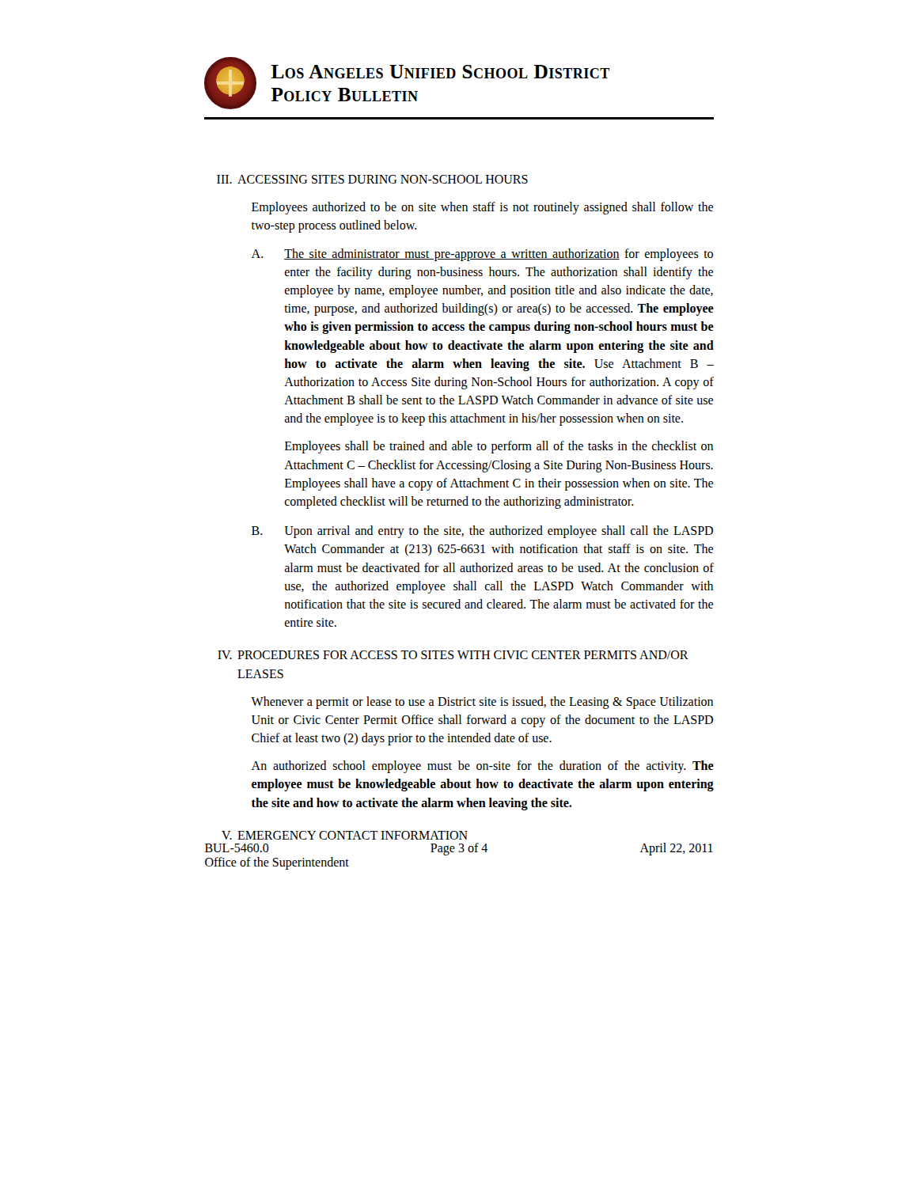Los Angeles Unified School District
Policy Bulletin
III. Accessing Sites During Non-School Hours
Employees authorized to be on site when staff is not routinely assigned shall follow the two-step process outlined below.
A.
The site administrator must pre-approve a written authorization for employees to enter the facility during non-business hours. The authorization shall identify the employee by name, employee number, and position title and also indicate the date, time, purpose, and authorized building(s) or area(s) to be accessed. The employee who is given permission to access the campus during non-school hours must be knowledgeable about how to deactivate the alarm upon entering the site and how to activate the alarm when leaving the site. Use Attachment B – Authorization to Access Site during Non-School Hours for authorization. A copy of Attachment B shall be sent to the LASPD Watch Commander in advance of site use and the employee is to keep this attachment in his/her possession when on site.
Employees shall be trained and able to perform all of the tasks in the checklist on Attachment C – Checklist for Accessing/Closing a Site During Non-Business Hours. Employees shall have a copy of Attachment C in their possession when on site. The completed checklist will be returned to the authorizing administrator.
B.
Upon arrival and entry to the site, the authorized employee shall call the LASPD Watch Commander at (213) 625-6631 with notification that staff is on site. The alarm must be deactivated for all authorized areas to be used. At the conclusion of use, the authorized employee shall call the LASPD Watch Commander with notification that the site is secured and cleared. The alarm must be activated for the entire site.
IV. Procedures for Access to Sites with Civic Center Permits and/or Leases
Whenever a permit or lease to use a District site is issued, the Leasing & Space Utilization Unit or Civic Center Permit Office shall forward a copy of the document to the LASPD Chief at least two (2) days prior to the intended date of use.
An authorized school employee must be on-site for the duration of the activity. The employee must be knowledgeable about how to deactivate the alarm upon entering the site and how to activate the alarm when leaving the site.
V. Emergency Contact Information
BUL-5460.0
Page 3 of 4
April 22, 2011
Office of the Superintendent